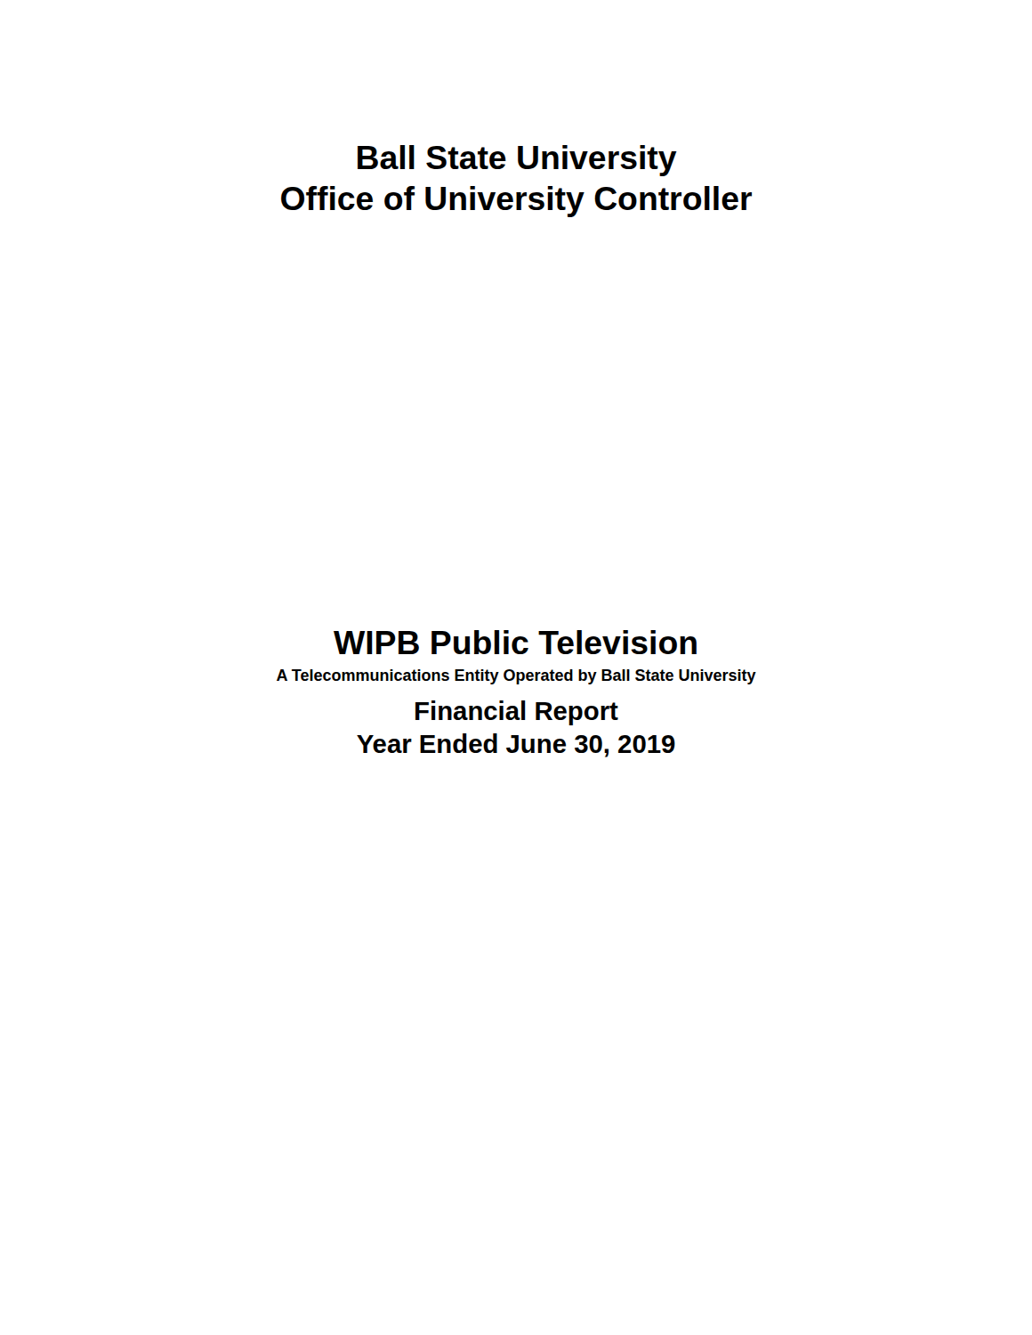Ball State University
Office of University Controller
WIPB Public Television
A Telecommunications Entity Operated by Ball State University
Financial Report
Year Ended June 30, 2019